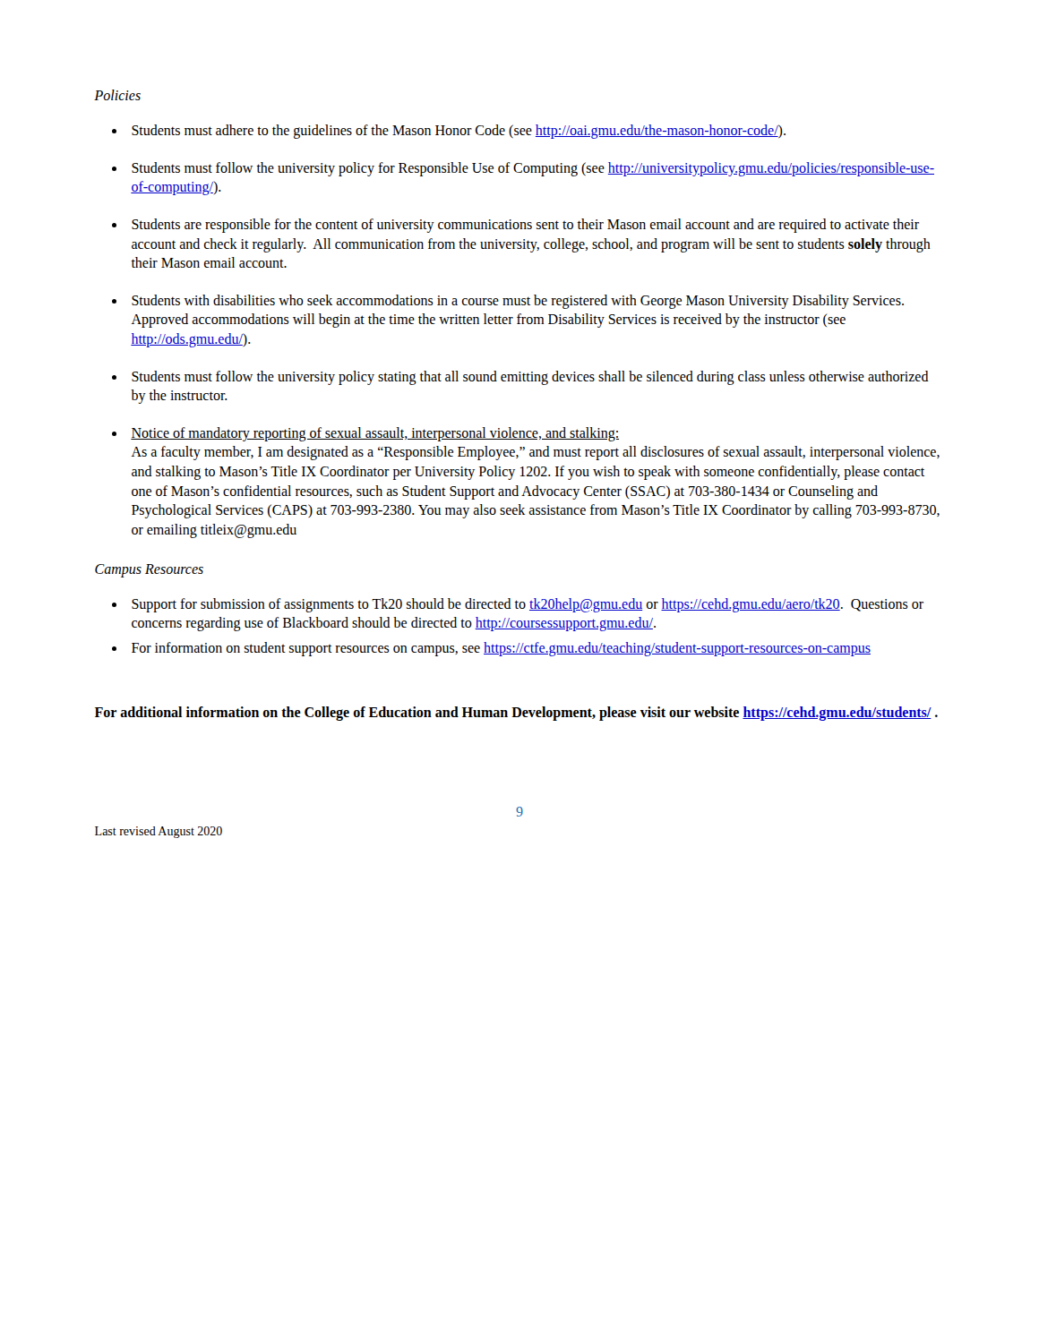Policies
Students must adhere to the guidelines of the Mason Honor Code (see http://oai.gmu.edu/the-mason-honor-code/).
Students must follow the university policy for Responsible Use of Computing (see http://universitypolicy.gmu.edu/policies/responsible-use-of-computing/).
Students are responsible for the content of university communications sent to their Mason email account and are required to activate their account and check it regularly. All communication from the university, college, school, and program will be sent to students solely through their Mason email account.
Students with disabilities who seek accommodations in a course must be registered with George Mason University Disability Services. Approved accommodations will begin at the time the written letter from Disability Services is received by the instructor (see http://ods.gmu.edu/).
Students must follow the university policy stating that all sound emitting devices shall be silenced during class unless otherwise authorized by the instructor.
Notice of mandatory reporting of sexual assault, interpersonal violence, and stalking:
As a faculty member, I am designated as a “Responsible Employee,” and must report all disclosures of sexual assault, interpersonal violence, and stalking to Mason’s Title IX Coordinator per University Policy 1202. If you wish to speak with someone confidentially, please contact one of Mason’s confidential resources, such as Student Support and Advocacy Center (SSAC) at 703-380-1434 or Counseling and Psychological Services (CAPS) at 703-993-2380. You may also seek assistance from Mason’s Title IX Coordinator by calling 703-993-8730, or emailing titleix@gmu.edu
Campus Resources
Support for submission of assignments to Tk20 should be directed to tk20help@gmu.edu or https://cehd.gmu.edu/aero/tk20. Questions or concerns regarding use of Blackboard should be directed to http://coursessupport.gmu.edu/.
For information on student support resources on campus, see https://ctfe.gmu.edu/teaching/student-support-resources-on-campus
For additional information on the College of Education and Human Development, please visit our website https://cehd.gmu.edu/students/ .
9
Last revised August 2020